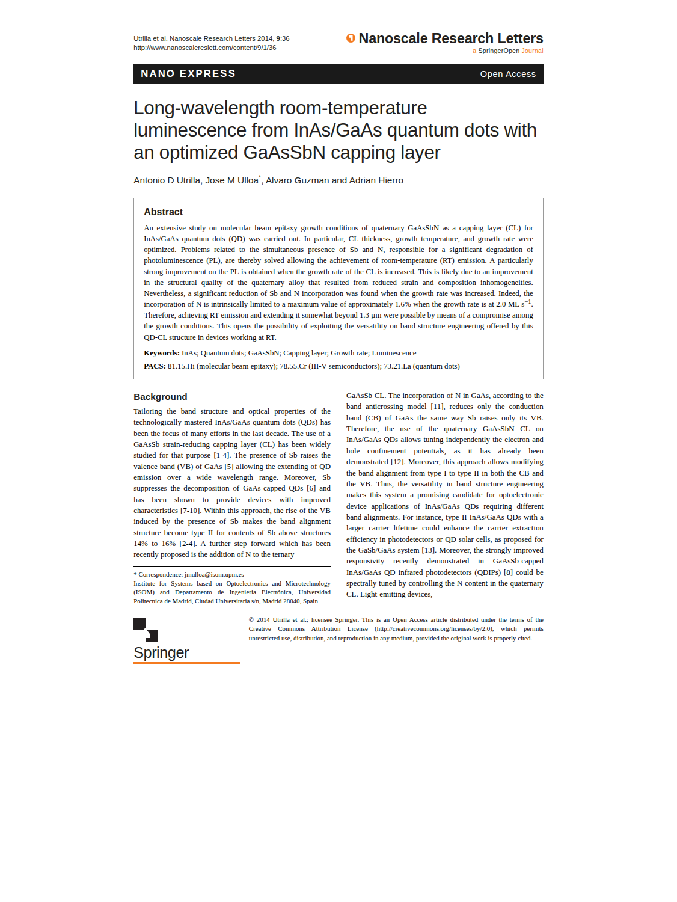Utrilla et al. Nanoscale Research Letters 2014, 9:36
http://www.nanoscalereslett.com/content/9/1/36
Nanoscale Research Letters
a SpringerOpen Journal
NANO EXPRESS
Open Access
Long-wavelength room-temperature luminescence from InAs/GaAs quantum dots with an optimized GaAsSbN capping layer
Antonio D Utrilla, Jose M Ulloa*, Alvaro Guzman and Adrian Hierro
Abstract
An extensive study on molecular beam epitaxy growth conditions of quaternary GaAsSbN as a capping layer (CL) for InAs/GaAs quantum dots (QD) was carried out. In particular, CL thickness, growth temperature, and growth rate were optimized. Problems related to the simultaneous presence of Sb and N, responsible for a significant degradation of photoluminescence (PL), are thereby solved allowing the achievement of room-temperature (RT) emission. A particularly strong improvement on the PL is obtained when the growth rate of the CL is increased. This is likely due to an improvement in the structural quality of the quaternary alloy that resulted from reduced strain and composition inhomogeneities. Nevertheless, a significant reduction of Sb and N incorporation was found when the growth rate was increased. Indeed, the incorporation of N is intrinsically limited to a maximum value of approximately 1.6% when the growth rate is at 2.0 ML s−1. Therefore, achieving RT emission and extending it somewhat beyond 1.3 µm were possible by means of a compromise among the growth conditions. This opens the possibility of exploiting the versatility on band structure engineering offered by this QD-CL structure in devices working at RT.
Keywords: InAs; Quantum dots; GaAsSbN; Capping layer; Growth rate; Luminescence
PACS: 81.15.Hi (molecular beam epitaxy); 78.55.Cr (III-V semiconductors); 73.21.La (quantum dots)
Background
Tailoring the band structure and optical properties of the technologically mastered InAs/GaAs quantum dots (QDs) has been the focus of many efforts in the last decade. The use of a GaAsSb strain-reducing capping layer (CL) has been widely studied for that purpose [1-4]. The presence of Sb raises the valence band (VB) of GaAs [5] allowing the extending of QD emission over a wide wavelength range. Moreover, Sb suppresses the decomposition of GaAs-capped QDs [6] and has been shown to provide devices with improved characteristics [7-10]. Within this approach, the rise of the VB induced by the presence of Sb makes the band alignment structure become type II for contents of Sb above structures 14% to 16% [2-4]. A further step forward which has been recently proposed is the addition of N to the ternary
* Correspondence: jmulloa@isom.upm.es
Institute for Systems based on Optoelectronics and Microtechnology (ISOM) and Departamento de Ingenieria Electrónica, Universidad Politecnica de Madrid, Ciudad Universitaria s/n, Madrid 28040, Spain
GaAsSb CL. The incorporation of N in GaAs, according to the band anticrossing model [11], reduces only the conduction band (CB) of GaAs the same way Sb raises only its VB. Therefore, the use of the quaternary GaAsSbN CL on InAs/GaAs QDs allows tuning independently the electron and hole confinement potentials, as it has already been demonstrated [12]. Moreover, this approach allows modifying the band alignment from type I to type II in both the CB and the VB. Thus, the versatility in band structure engineering makes this system a promising candidate for optoelectronic device applications of InAs/GaAs QDs requiring different band alignments. For instance, type-II InAs/GaAs QDs with a larger carrier lifetime could enhance the carrier extraction efficiency in photodetectors or QD solar cells, as proposed for the GaSb/GaAs system [13]. Moreover, the strongly improved responsivity recently demonstrated in GaAsSb-capped InAs/GaAs QD infrared photodetectors (QDIPs) [8] could be spectrally tuned by controlling the N content in the quaternary CL. Light-emitting devices,
Springer
© 2014 Utrilla et al.; licensee Springer. This is an Open Access article distributed under the terms of the Creative Commons Attribution License (http://creativecommons.org/licenses/by/2.0), which permits unrestricted use, distribution, and reproduction in any medium, provided the original work is properly cited.